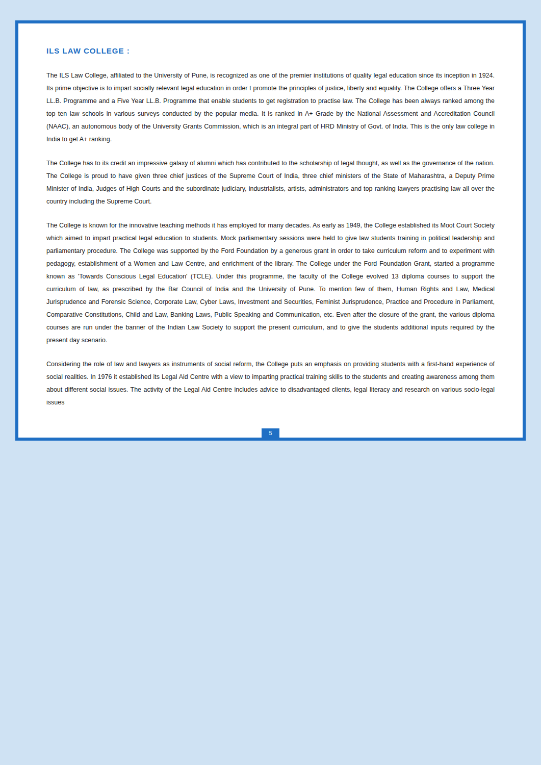ILS LAW COLLEGE :
The ILS Law College, affiliated to the University of Pune, is recognized as one of the premier institutions of quality legal education since its inception in 1924. Its prime objective is to impart socially relevant legal education in order t promote the principles of justice, liberty and equality. The College offers a Three Year LL.B. Programme and a Five Year LL.B. Programme that enable students to get registration to practise law. The College has been always ranked among the top ten law schools in various surveys conducted by the popular media. It is ranked in A+ Grade by the National Assessment and Accreditation Council (NAAC), an autonomous body of the University Grants Commission, which is an integral part of HRD Ministry of Govt. of India. This is the only law college in India to get A+ ranking.
The College has to its credit an impressive galaxy of alumni which has contributed to the scholarship of legal thought, as well as the governance of the nation. The College is proud to have given three chief justices of the Supreme Court of India, three chief ministers of the State of Maharashtra, a Deputy Prime Minister of India, Judges of High Courts and the subordinate judiciary, industrialists, artists, administrators and top ranking lawyers practising law all over the country including the Supreme Court.
The College is known for the innovative teaching methods it has employed for many decades. As early as 1949, the College established its Moot Court Society which aimed to impart practical legal education to students. Mock parliamentary sessions were held to give law students training in political leadership and parliamentary procedure. The College was supported by the Ford Foundation by a generous grant in order to take curriculum reform and to experiment with pedagogy, establishment of a Women and Law Centre, and enrichment of the library. The College under the Ford Foundation Grant, started a programme known as 'Towards Conscious Legal Education' (TCLE). Under this programme, the faculty of the College evolved 13 diploma courses to support the curriculum of law, as prescribed by the Bar Council of India and the University of Pune. To mention few of them, Human Rights and Law, Medical Jurisprudence and Forensic Science, Corporate Law, Cyber Laws, Investment and Securities, Feminist Jurisprudence, Practice and Procedure in Parliament, Comparative Constitutions, Child and Law, Banking Laws, Public Speaking and Communication, etc. Even after the closure of the grant, the various diploma courses are run under the banner of the Indian Law Society to support the present curriculum, and to give the students additional inputs required by the present day scenario.
Considering the role of law and lawyers as instruments of social reform, the College puts an emphasis on providing students with a first-hand experience of social realities. In 1976 it established its Legal Aid Centre with a view to imparting practical training skills to the students and creating awareness among them about different social issues. The activity of the Legal Aid Centre includes advice to disadvantaged clients, legal literacy and research on various socio-legal issues
5